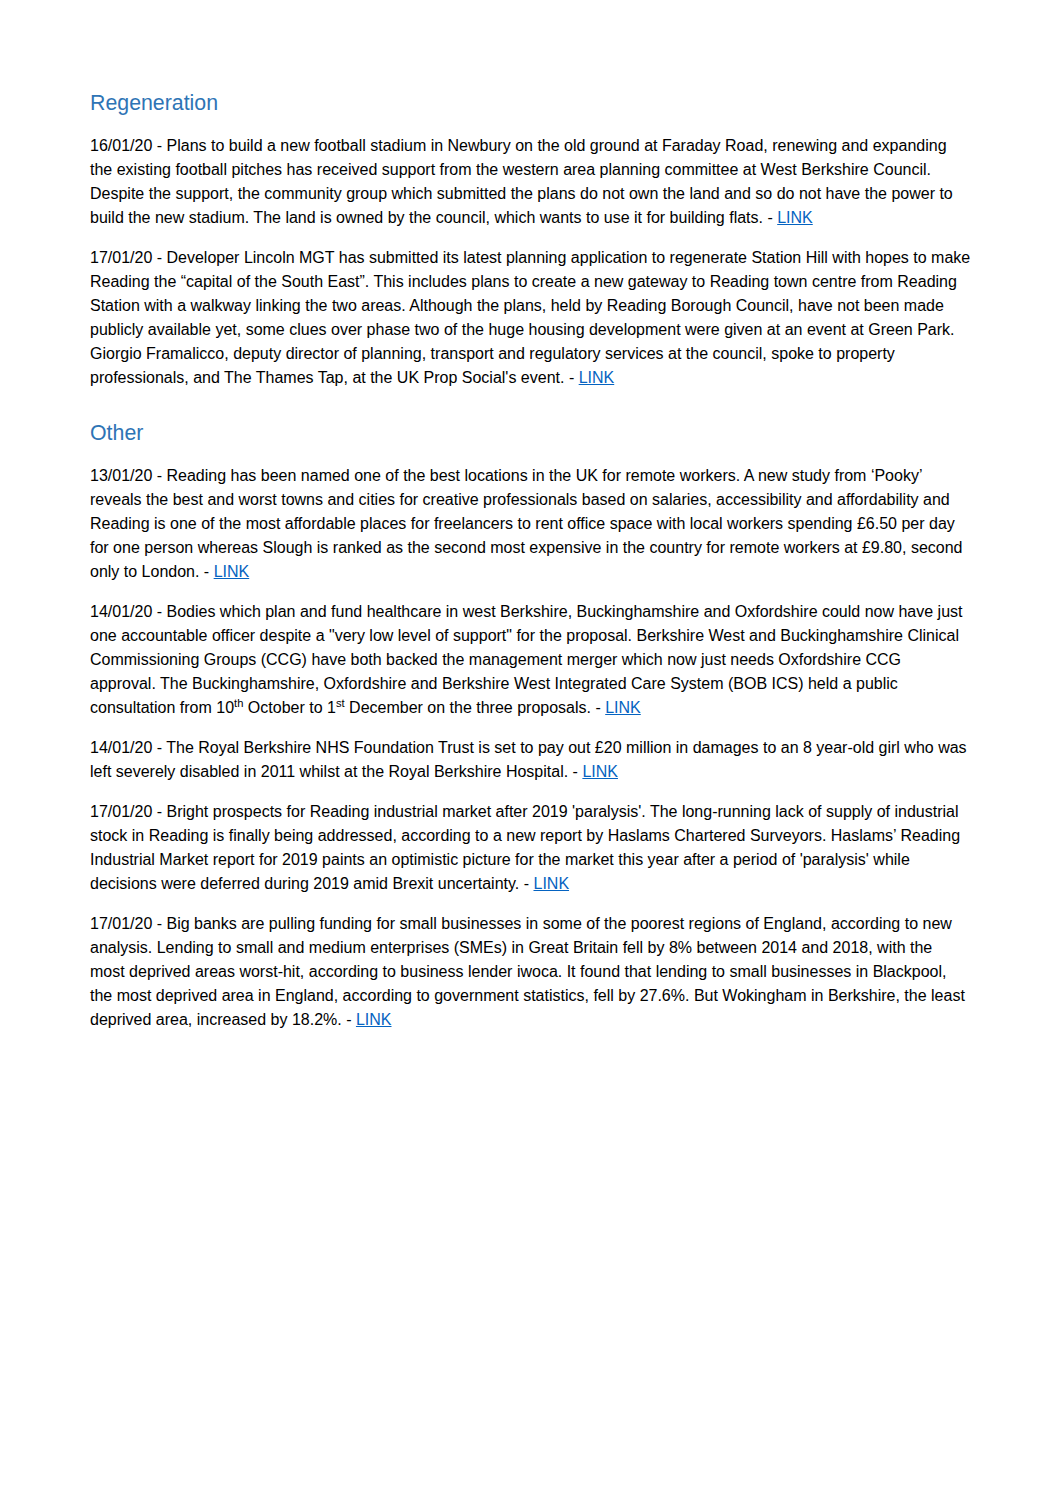Regeneration
16/01/20 - Plans to build a new football stadium in Newbury on the old ground at Faraday Road, renewing and expanding the existing football pitches has received support from the western area planning committee at West Berkshire Council. Despite the support, the community group which submitted the plans do not own the land and so do not have the power to build the new stadium. The land is owned by the council, which wants to use it for building flats. - LINK
17/01/20 - Developer Lincoln MGT has submitted its latest planning application to regenerate Station Hill with hopes to make Reading the “capital of the South East”. This includes plans to create a new gateway to Reading town centre from Reading Station with a walkway linking the two areas. Although the plans, held by Reading Borough Council, have not been made publicly available yet, some clues over phase two of the huge housing development were given at an event at Green Park. Giorgio Framalicco, deputy director of planning, transport and regulatory services at the council, spoke to property professionals, and The Thames Tap, at the UK Prop Social's event. - LINK
Other
13/01/20 - Reading has been named one of the best locations in the UK for remote workers. A new study from ‘Pooky’ reveals the best and worst towns and cities for creative professionals based on salaries, accessibility and affordability and Reading is one of the most affordable places for freelancers to rent office space with local workers spending £6.50 per day for one person whereas Slough is ranked as the second most expensive in the country for remote workers at £9.80, second only to London. - LINK
14/01/20 - Bodies which plan and fund healthcare in west Berkshire, Buckinghamshire and Oxfordshire could now have just one accountable officer despite a "very low level of support" for the proposal. Berkshire West and Buckinghamshire Clinical Commissioning Groups (CCG) have both backed the management merger which now just needs Oxfordshire CCG approval. The Buckinghamshire, Oxfordshire and Berkshire West Integrated Care System (BOB ICS) held a public consultation from 10th October to 1st December on the three proposals. - LINK
14/01/20 - The Royal Berkshire NHS Foundation Trust is set to pay out £20 million in damages to an 8 year-old girl who was left severely disabled in 2011 whilst at the Royal Berkshire Hospital. - LINK
17/01/20 - Bright prospects for Reading industrial market after 2019 'paralysis'. The long-running lack of supply of industrial stock in Reading is finally being addressed, according to a new report by Haslams Chartered Surveyors. Haslams’ Reading Industrial Market report for 2019 paints an optimistic picture for the market this year after a period of 'paralysis' while decisions were deferred during 2019 amid Brexit uncertainty. - LINK
17/01/20 - Big banks are pulling funding for small businesses in some of the poorest regions of England, according to new analysis. Lending to small and medium enterprises (SMEs) in Great Britain fell by 8% between 2014 and 2018, with the most deprived areas worst-hit, according to business lender iwoca. It found that lending to small businesses in Blackpool, the most deprived area in England, according to government statistics, fell by 27.6%. But Wokingham in Berkshire, the least deprived area, increased by 18.2%. - LINK